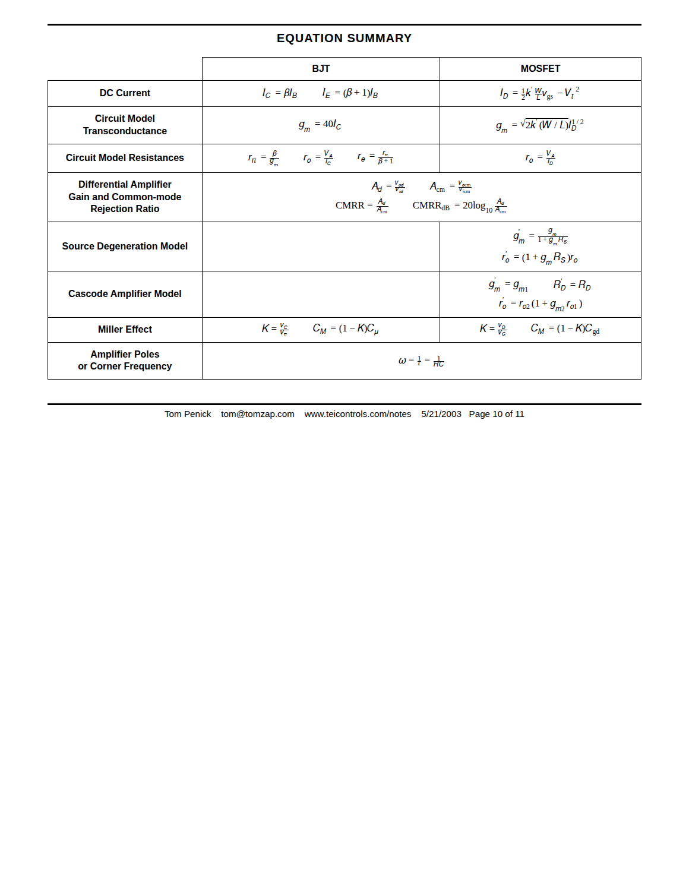EQUATION SUMMARY
| | BJT | MOSFET |
| --- | --- | --- |
| DC Current | I C = β I B I E = ( β + 1 ) I B | I D = 1 2 k ′ W L v gs − V t 2 |
| Circuit Model Transconductance | g m = 40 I C | g m = 2 k ′ ( W / L ) I D 1 / 2 |
| Circuit Model Resistances | r π = β g m r o = V A I C r e = r π β + 1 | r o = V A I D |
| Differential Amplifier Gain and Common-mode Rejection Ratio | A d = v o d v i d A cm = v o cm v i cm CMRR = A d A cm CMRR dB = 20 log 10 A d A cm |
| Source Degeneration Model | | g m ′ = g m 1 + g m R S r o ′ = ( 1 + g m R S ) r o |
| Cascode Amplifier Model | | g m ′ = g m 1 R D ′ = R D r o ′ = r o 2 ( 1 + g m 2 r o 1 ) |
| Miller Effect | K = v C v π C M = ( 1 − K ) C μ | K = v D v G C M = ( 1 − K ) C gd |
| Amplifier Poles or Corner Frequency | ω = 1 τ = 1 R C |
Tom Penick tom@tomzap.com www.teicontrols.com/notes 5/21/2003 Page 10 of 11